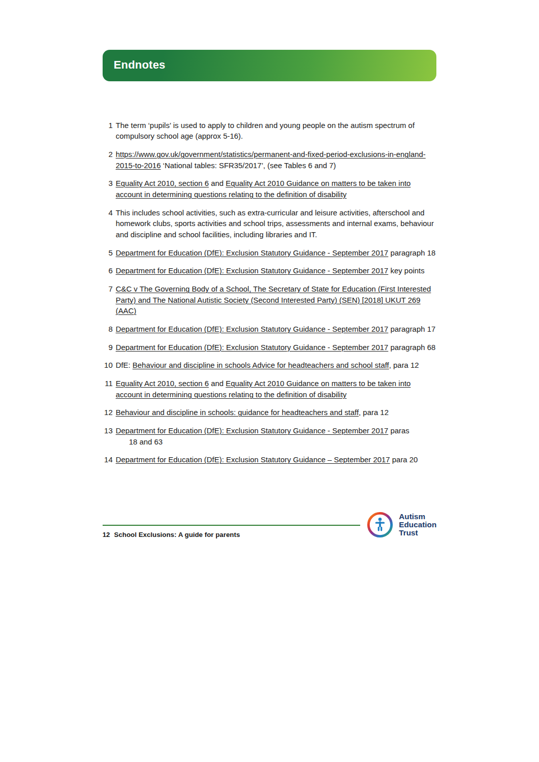Endnotes
The term ‘pupils’ is used to apply to children and young people on the autism spectrum of compulsory school age (approx 5-16).
https://www.gov.uk/government/statistics/permanent-and-fixed-period-exclusions-in-england-2015-to-2016 ‘National tables: SFR35/2017’, (see Tables 6 and 7)
Equality Act 2010, section 6 and Equality Act 2010 Guidance on matters to be taken into account in determining questions relating to the definition of disability
This includes school activities, such as extra-curricular and leisure activities, afterschool and homework clubs, sports activities and school trips, assessments and internal exams, behaviour and discipline and school facilities, including libraries and IT.
Department for Education (DfE): Exclusion Statutory Guidance - September 2017 paragraph 18
Department for Education (DfE): Exclusion Statutory Guidance - September 2017 key points
C&C v The Governing Body of a School, The Secretary of State for Education (First Interested Party) and The National Autistic Society (Second Interested Party) (SEN) [2018] UKUT 269 (AAC)
Department for Education (DfE): Exclusion Statutory Guidance - September 2017 paragraph 17
Department for Education (DfE): Exclusion Statutory Guidance - September 2017 paragraph 68
DfE: Behaviour and discipline in schools Advice for headteachers and school staff, para 12
Equality Act 2010, section 6 and Equality Act 2010 Guidance on matters to be taken into account in determining questions relating to the definition of disability
Behaviour and discipline in schools: guidance for headteachers and staff, para 12
Department for Education (DfE): Exclusion Statutory Guidance - September 2017 paras 18 and 63
Department for Education (DfE): Exclusion Statutory Guidance – September 2017 para 20
12 School Exclusions: A guide for parents
Autism Education Trust